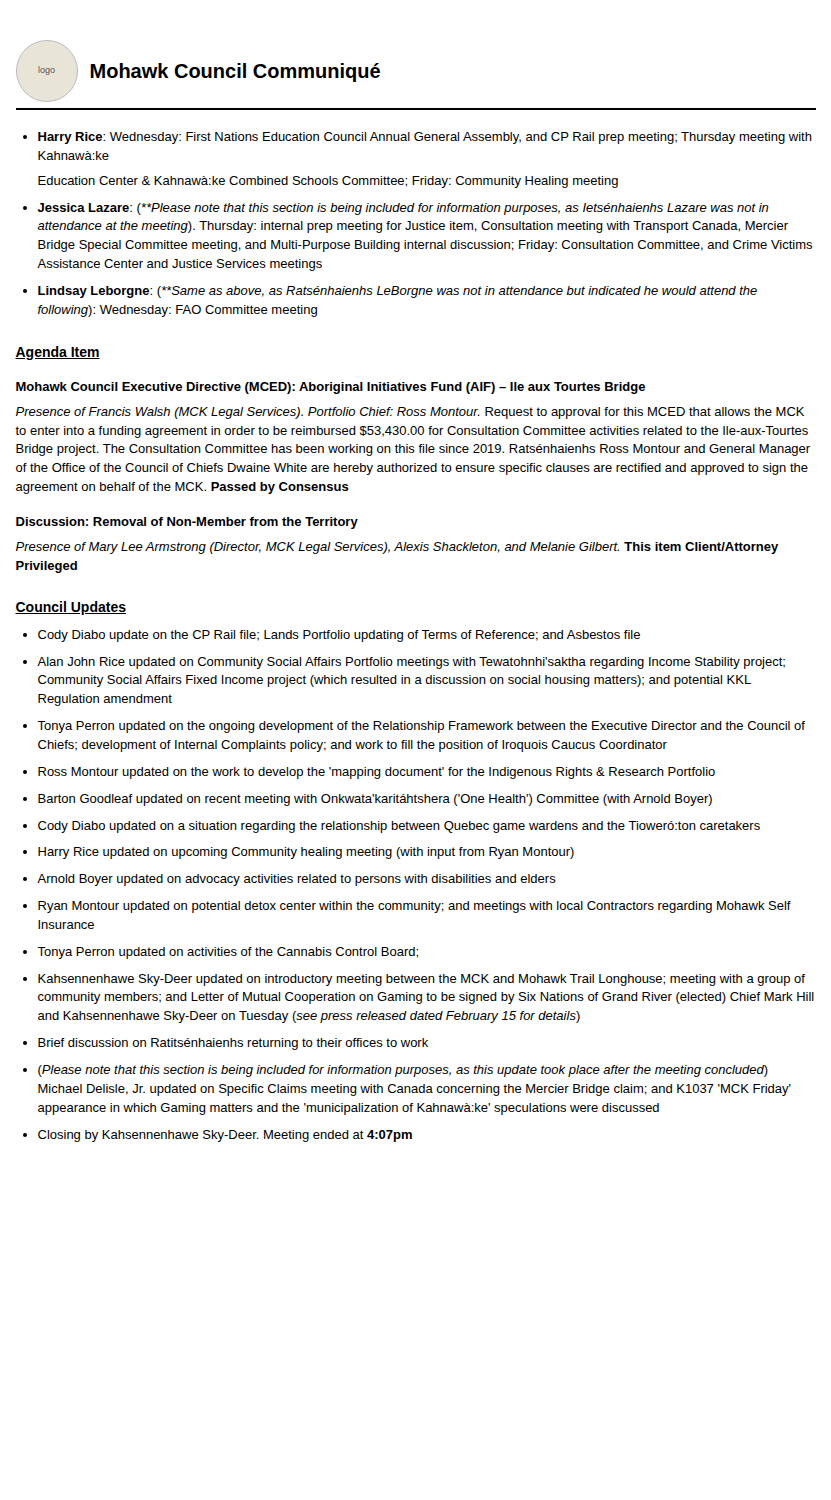logo
Mohawk Council Communiqué
Harry Rice: Wednesday: First Nations Education Council Annual General Assembly, and CP Rail prep meeting; Thursday meeting with Kahnawà:ke
Education Center & Kahnawà:ke Combined Schools Committee; Friday: Community Healing meeting
Jessica Lazare: (**Please note that this section is being included for information purposes, as Ietsénhaienhs Lazare was not in attendance at the meeting). Thursday: internal prep meeting for Justice item, Consultation meeting with Transport Canada, Mercier Bridge Special Committee meeting, and Multi-Purpose Building internal discussion; Friday: Consultation Committee, and Crime Victims Assistance Center and Justice Services meetings
Lindsay Leborgne: (**Same as above, as Ratsénhaienhs LeBorgne was not in attendance but indicated he would attend the following): Wednesday: FAO Committee meeting
Agenda Item
Mohawk Council Executive Directive (MCED): Aboriginal Initiatives Fund (AIF) – Ile aux Tourtes Bridge
Presence of Francis Walsh (MCK Legal Services). Portfolio Chief: Ross Montour. Request to approval for this MCED that allows the MCK to enter into a funding agreement in order to be reimbursed $53,430.00 for Consultation Committee activities related to the Ile-aux-Tourtes Bridge project. The Consultation Committee has been working on this file since 2019. Ratsénhaienhs Ross Montour and General Manager of the Office of the Council of Chiefs Dwaine White are hereby authorized to ensure specific clauses are rectified and approved to sign the agreement on behalf of the MCK. Passed by Consensus
Discussion: Removal of Non-Member from the Territory
Presence of Mary Lee Armstrong (Director, MCK Legal Services), Alexis Shackleton, and Melanie Gilbert. This item Client/Attorney Privileged
Council Updates
Cody Diabo update on the CP Rail file; Lands Portfolio updating of Terms of Reference; and Asbestos file
Alan John Rice updated on Community Social Affairs Portfolio meetings with Tewatohnhi'saktha regarding Income Stability project; Community Social Affairs Fixed Income project (which resulted in a discussion on social housing matters); and potential KKL Regulation amendment
Tonya Perron updated on the ongoing development of the Relationship Framework between the Executive Director and the Council of Chiefs; development of Internal Complaints policy; and work to fill the position of Iroquois Caucus Coordinator
Ross Montour updated on the work to develop the 'mapping document' for the Indigenous Rights & Research Portfolio
Barton Goodleaf updated on recent meeting with Onkwata'karitáhtshera ('One Health') Committee (with Arnold Boyer)
Cody Diabo updated on a situation regarding the relationship between Quebec game wardens and the Tioweró:ton caretakers
Harry Rice updated on upcoming Community healing meeting (with input from Ryan Montour)
Arnold Boyer updated on advocacy activities related to persons with disabilities and elders
Ryan Montour updated on potential detox center within the community; and meetings with local Contractors regarding Mohawk Self Insurance
Tonya Perron updated on activities of the Cannabis Control Board;
Kahsennenhawe Sky-Deer updated on introductory meeting between the MCK and Mohawk Trail Longhouse; meeting with a group of community members; and Letter of Mutual Cooperation on Gaming to be signed by Six Nations of Grand River (elected) Chief Mark Hill and Kahsennenhawe Sky-Deer on Tuesday (see press released dated February 15 for details)
Brief discussion on Ratitsénhaienhs returning to their offices to work
(Please note that this section is being included for information purposes, as this update took place after the meeting concluded) Michael Delisle, Jr. updated on Specific Claims meeting with Canada concerning the Mercier Bridge claim; and K1037 'MCK Friday' appearance in which Gaming matters and the 'municipalization of Kahnawà:ke' speculations were discussed
Closing by Kahsennenhawe Sky-Deer. Meeting ended at 4:07pm